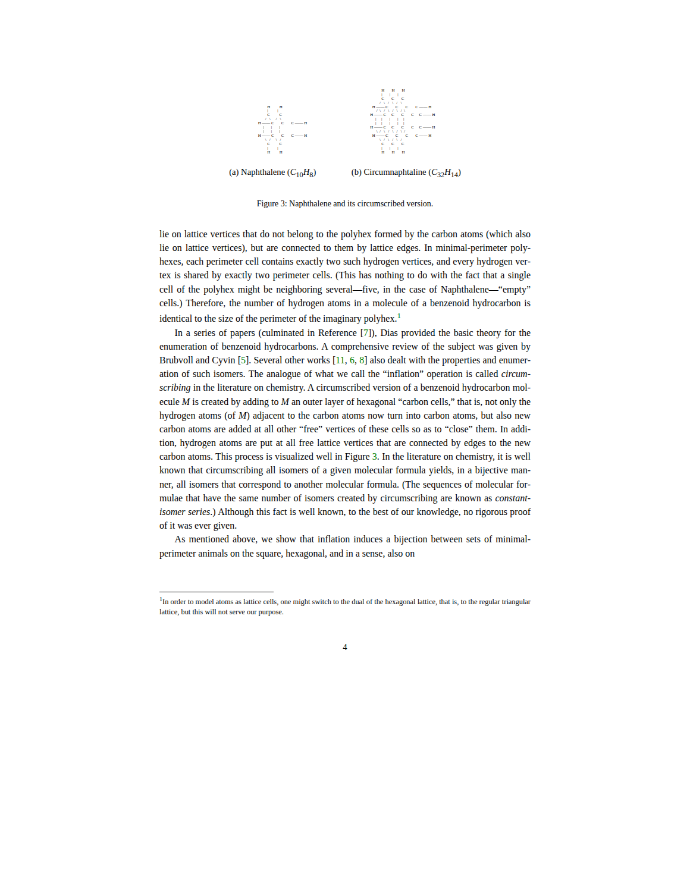H H | | C C / \ / \ H —— C C C —— H | | | | | | H —— C C C —— H \ / \ / C C | | H H
H H H | | | C C C / \ / \ / \ H —— C C C C —— H / \ / \ / \ / \ H —— C C C C C —— H | | | | | | | | | | H —— C C C C C —— H \ / \ / \ / \ / H —— C C C C —— H \ / \ / \ / C C C | | | H H H
(a) Naphthalene (C10H8)
(b) Circumnaphtaline (C32H14)
Figure 3: Naphthalene and its circumscribed version.
lie on lattice vertices that do not belong to the polyhex formed by the carbon atoms (which also lie on lattice vertices), but are connected to them by lattice edges. In minimal-perimeter polyhexes, each perimeter cell contains exactly two such hydrogen vertices, and every hydrogen vertex is shared by exactly two perimeter cells. (This has nothing to do with the fact that a single cell of the polyhex might be neighboring several—five, in the case of Naphthalene—“empty” cells.) Therefore, the number of hydrogen atoms in a molecule of a benzenoid hydrocarbon is identical to the size of the perimeter of the imaginary polyhex.1
In a series of papers (culminated in Reference [7]), Dias provided the basic theory for the enumeration of benzenoid hydrocarbons. A comprehensive review of the subject was given by Brubvoll and Cyvin [5]. Several other works [11, 6, 8] also dealt with the properties and enumeration of such isomers. The analogue of what we call the “inflation” operation is called circumscribing in the literature on chemistry. A circumscribed version of a benzenoid hydrocarbon molecule M is created by adding to M an outer layer of hexagonal “carbon cells,” that is, not only the hydrogen atoms (of M) adjacent to the carbon atoms now turn into carbon atoms, but also new carbon atoms are added at all other “free” vertices of these cells so as to “close” them. In addition, hydrogen atoms are put at all free lattice vertices that are connected by edges to the new carbon atoms. This process is visualized well in Figure 3. In the literature on chemistry, it is well known that circumscribing all isomers of a given molecular formula yields, in a bijective manner, all isomers that correspond to another molecular formula. (The sequences of molecular formulae that have the same number of isomers created by circumscribing are known as constant-isomer series.) Although this fact is well known, to the best of our knowledge, no rigorous proof of it was ever given.
As mentioned above, we show that inflation induces a bijection between sets of minimal-perimeter animals on the square, hexagonal, and in a sense, also on
1In order to model atoms as lattice cells, one might switch to the dual of the hexagonal lattice, that is, to the regular triangular lattice, but this will not serve our purpose.
4